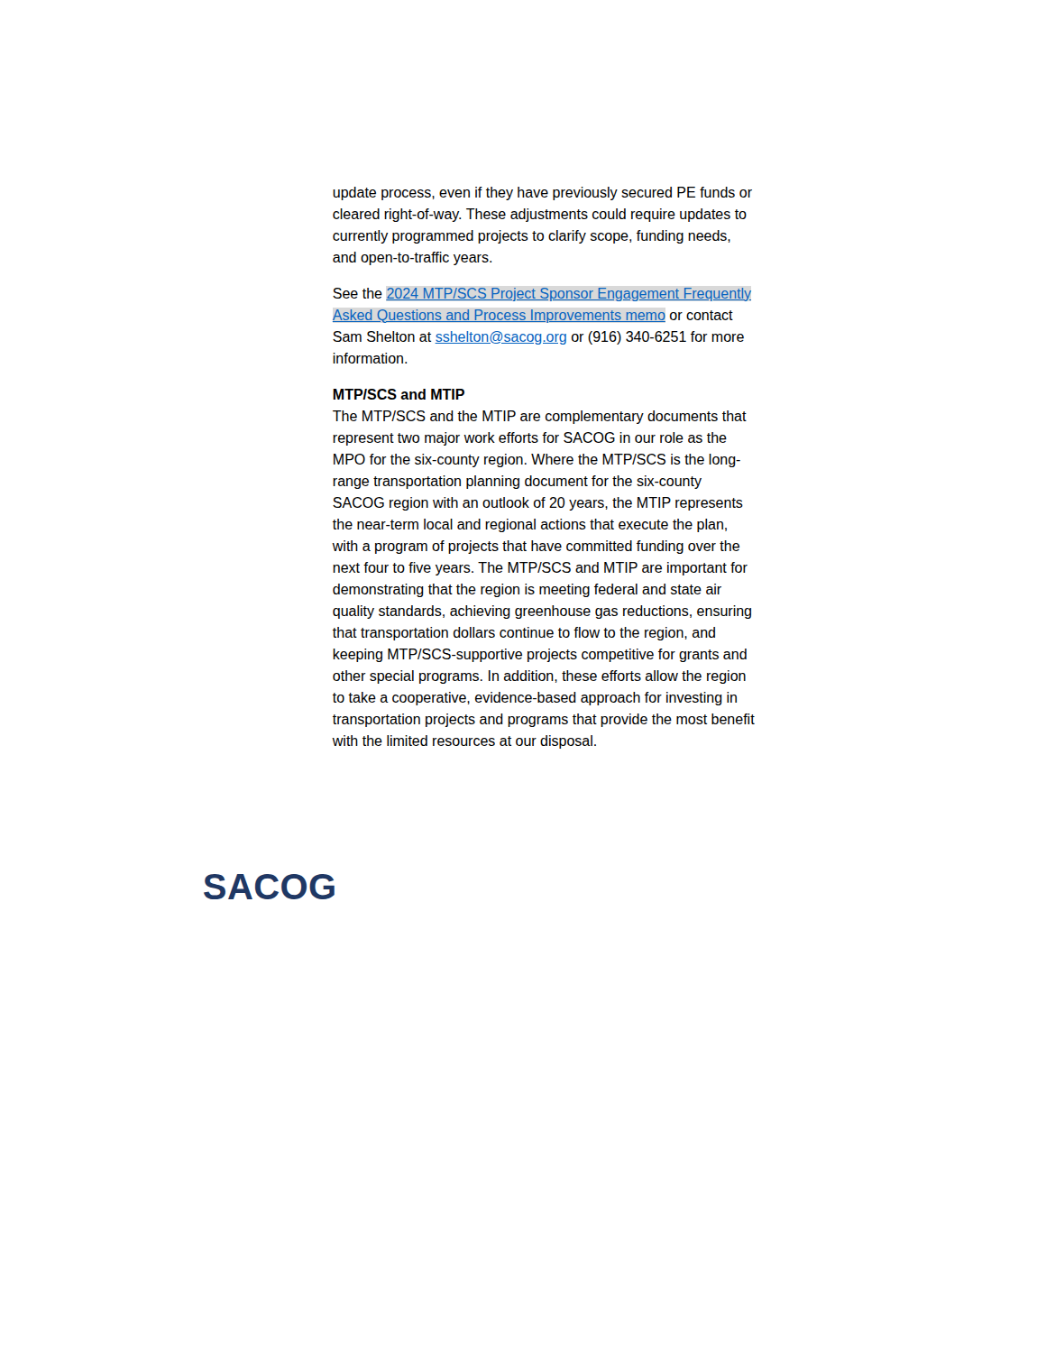update process, even if they have previously secured PE funds or cleared right-of-way. These adjustments could require updates to currently programmed projects to clarify scope, funding needs, and open-to-traffic years.
See the 2024 MTP/SCS Project Sponsor Engagement Frequently Asked Questions and Process Improvements memo or contact Sam Shelton at sshelton@sacog.org or (916) 340-6251 for more information.
MTP/SCS and MTIP
The MTP/SCS and the MTIP are complementary documents that represent two major work efforts for SACOG in our role as the MPO for the six-county region. Where the MTP/SCS is the long-range transportation planning document for the six-county SACOG region with an outlook of 20 years, the MTIP represents the near-term local and regional actions that execute the plan, with a program of projects that have committed funding over the next four to five years. The MTP/SCS and MTIP are important for demonstrating that the region is meeting federal and state air quality standards, achieving greenhouse gas reductions, ensuring that transportation dollars continue to flow to the region, and keeping MTP/SCS-supportive projects competitive for grants and other special programs. In addition, these efforts allow the region to take a cooperative, evidence-based approach for investing in transportation projects and programs that provide the most benefit with the limited resources at our disposal.
SACOG